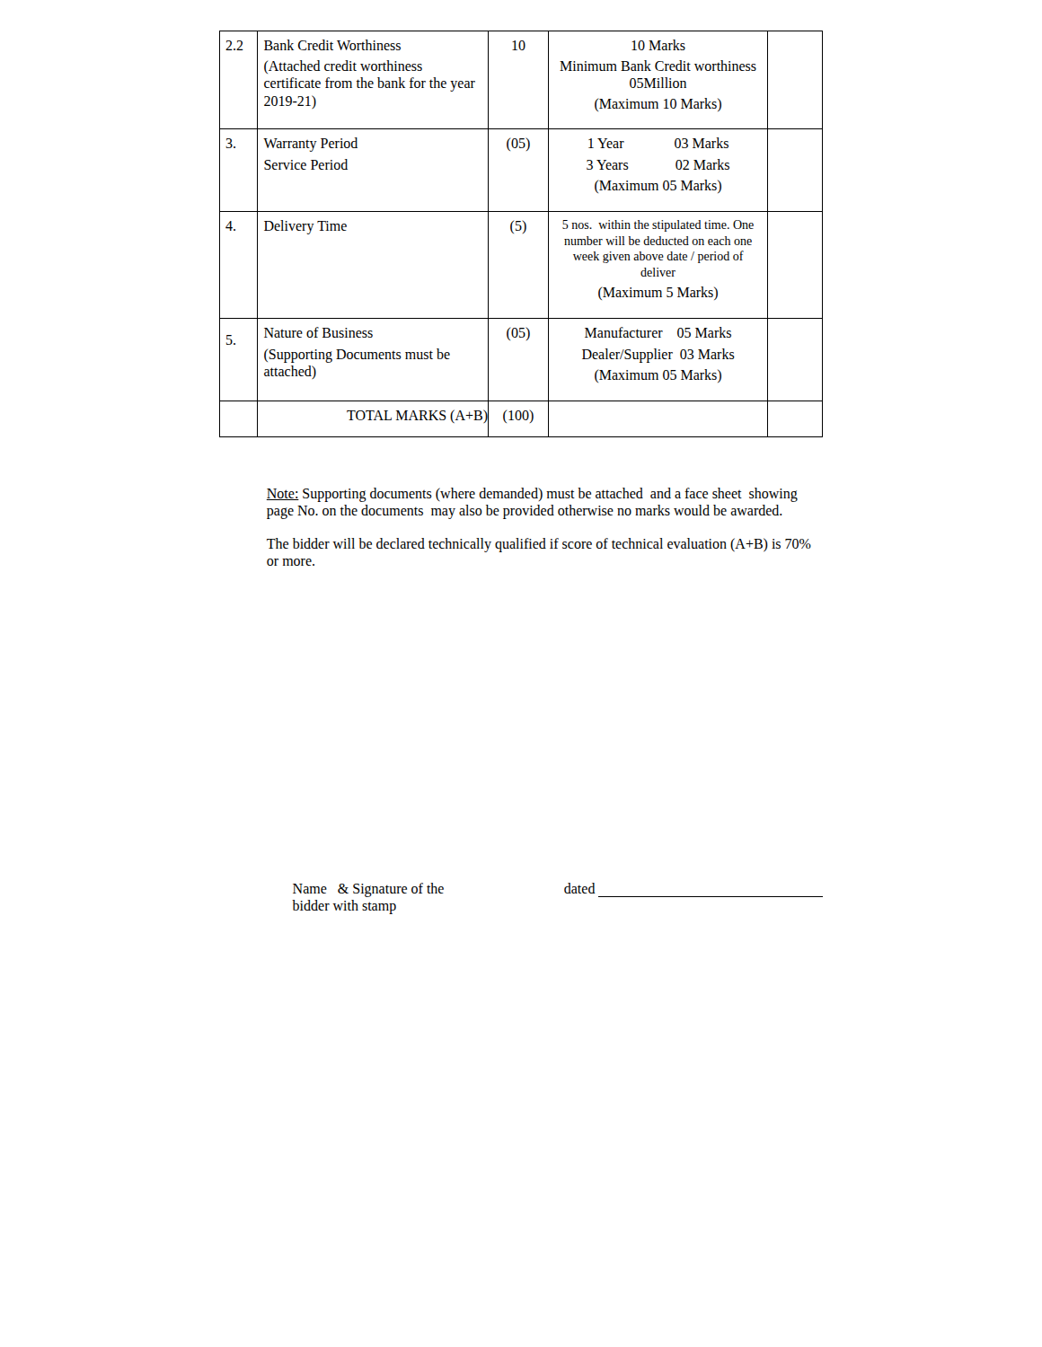| 2.2 | Bank Credit Worthiness (Attached credit worthiness certificate from the bank for the year 2019-21) | 10 | 10 Marks Minimum Bank Credit worthiness 05Million (Maximum 10 Marks) | |
| 3. | Warranty Period Service Period | (05) | 1 Year 03 Marks 3 Years 02 Marks (Maximum 05 Marks) | |
| 4. | Delivery Time | (5) | 5 nos. within the stipulated time. One number will be deducted on each one week given above date / period of deliver (Maximum 5 Marks) | |
| 5. | Nature of Business (Supporting Documents must be attached) | (05) | Manufacturer 05 Marks Dealer/Supplier 03 Marks (Maximum 05 Marks) | |
| | TOTAL MARKS (A+B) | (100) | | |
Note: Supporting documents (where demanded) must be attached and a face sheet showing page No. on the documents may also be provided otherwise no marks would be awarded.
The bidder will be declared technically qualified if score of technical evaluation (A+B) is 70% or more.
Name & Signature of the bidder with stamp dated